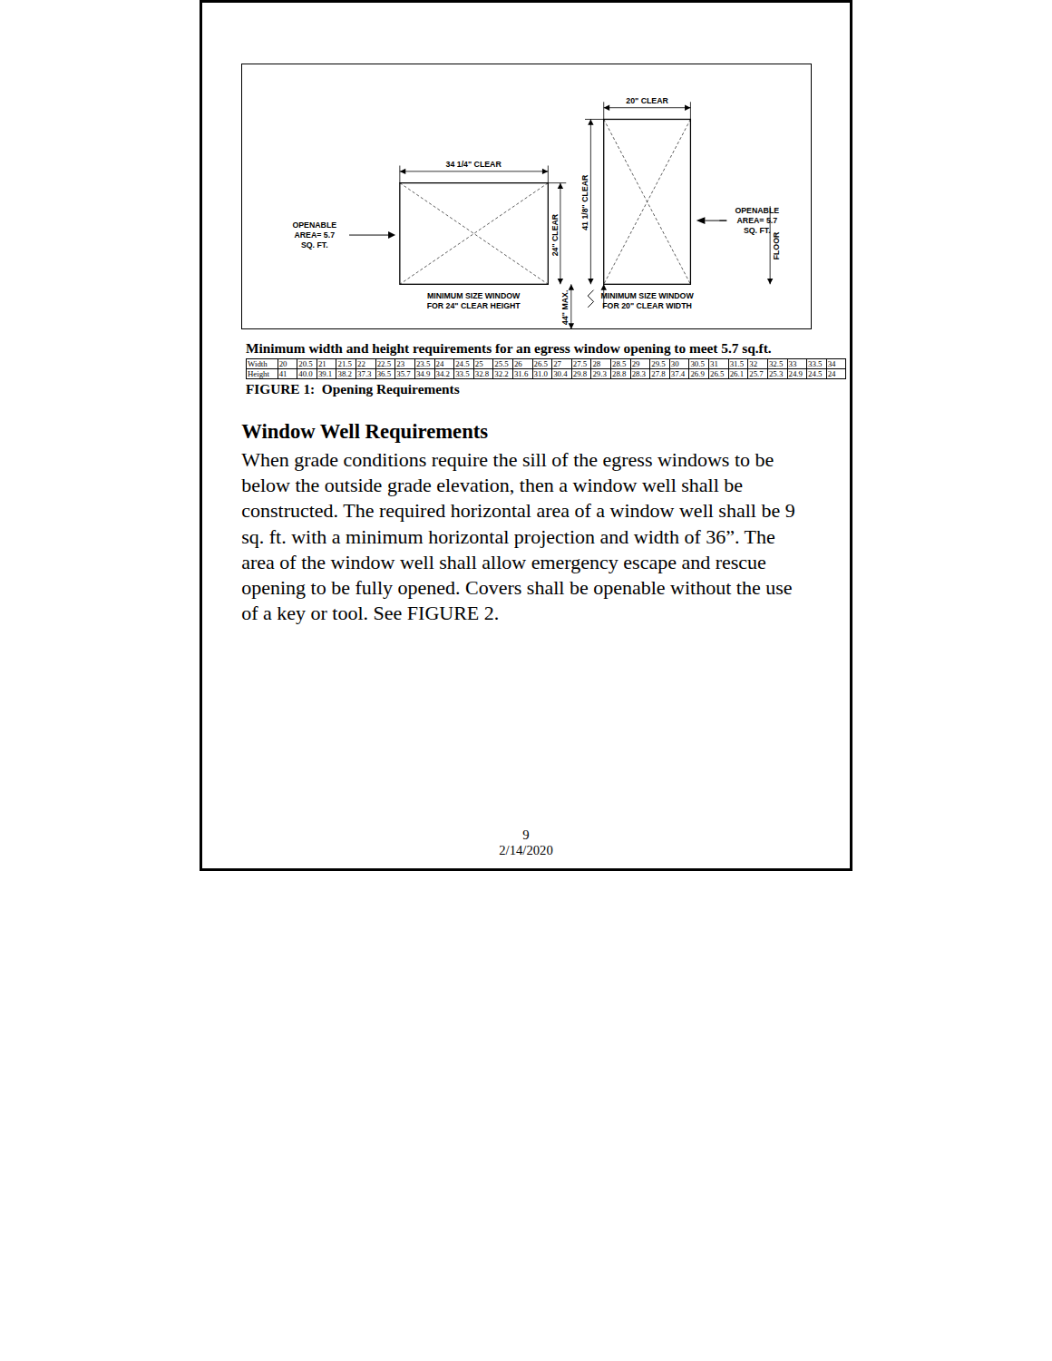34 1/4" CLEAR 24" CLEAR OPENABLE AREA= 5.7 SQ. FT. MINIMUM SIZE WINDOW FOR 24" CLEAR HEIGHT 20" CLEAR 41 1/8" CLEAR OPENABLE AREA= 5.7 SQ. FT. MINIMUM SIZE WINDOW FOR 20" CLEAR WIDTH FLOOR 44" MAX.
Minimum width and height requirements for an egress window opening to meet 5.7 sq.ft.
| Width | 20 | 20.5 | 21 | 21.5 | 22 | 22.5 | 23 | 23.5 | 24 | 24.5 | 25 | 25.5 | 26 | 26.5 | 27 | 27.5 | 28 | 28.5 | 29 | 29.5 | 30 | 30.5 | 31 | 31.5 | 32 | 32.5 | 33 | 33.5 | 34 |
| Height | 41 | 40.0 | 39.1 | 38.2 | 37.3 | 36.5 | 35.7 | 34.9 | 34.2 | 33.5 | 32.8 | 32.2 | 31.6 | 31.0 | 30.4 | 29.8 | 29.3 | 28.8 | 28.3 | 27.8 | 37.4 | 26.9 | 26.5 | 26.1 | 25.7 | 25.3 | 24.9 | 24.5 | 24 |
FIGURE 1: Opening Requirements
Window Well Requirements
When grade conditions require the sill of the egress windows to be below the outside grade elevation, then a window well shall be constructed. The required horizontal area of a window well shall be 9 sq. ft. with a minimum horizontal projection and width of 36”. The area of the window well shall allow emergency escape and rescue opening to be fully opened. Covers shall be openable without the use of a key or tool. See FIGURE 2.
9
2/14/2020